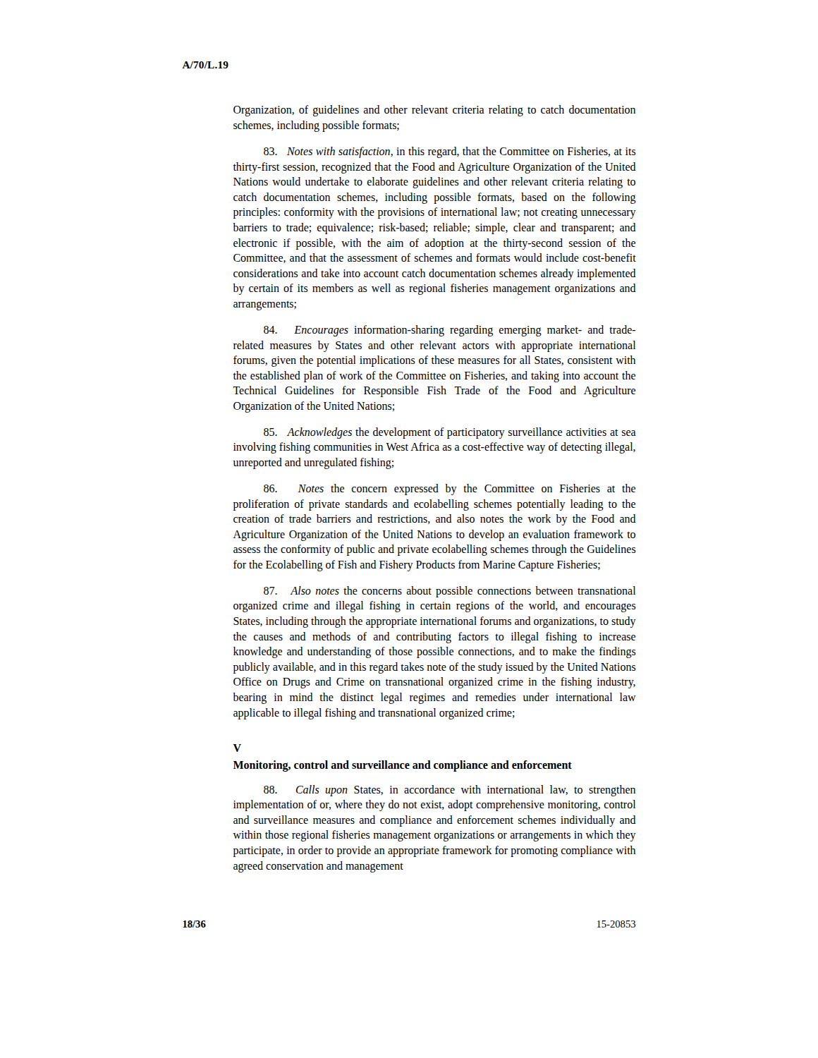A/70/L.19
Organization, of guidelines and other relevant criteria relating to catch documentation schemes, including possible formats;
83. Notes with satisfaction, in this regard, that the Committee on Fisheries, at its thirty-first session, recognized that the Food and Agriculture Organization of the United Nations would undertake to elaborate guidelines and other relevant criteria relating to catch documentation schemes, including possible formats, based on the following principles: conformity with the provisions of international law; not creating unnecessary barriers to trade; equivalence; risk-based; reliable; simple, clear and transparent; and electronic if possible, with the aim of adoption at the thirty-second session of the Committee, and that the assessment of schemes and formats would include cost-benefit considerations and take into account catch documentation schemes already implemented by certain of its members as well as regional fisheries management organizations and arrangements;
84. Encourages information-sharing regarding emerging market- and trade-related measures by States and other relevant actors with appropriate international forums, given the potential implications of these measures for all States, consistent with the established plan of work of the Committee on Fisheries, and taking into account the Technical Guidelines for Responsible Fish Trade of the Food and Agriculture Organization of the United Nations;
85. Acknowledges the development of participatory surveillance activities at sea involving fishing communities in West Africa as a cost-effective way of detecting illegal, unreported and unregulated fishing;
86. Notes the concern expressed by the Committee on Fisheries at the proliferation of private standards and ecolabelling schemes potentially leading to the creation of trade barriers and restrictions, and also notes the work by the Food and Agriculture Organization of the United Nations to develop an evaluation framework to assess the conformity of public and private ecolabelling schemes through the Guidelines for the Ecolabelling of Fish and Fishery Products from Marine Capture Fisheries;
87. Also notes the concerns about possible connections between transnational organized crime and illegal fishing in certain regions of the world, and encourages States, including through the appropriate international forums and organizations, to study the causes and methods of and contributing factors to illegal fishing to increase knowledge and understanding of those possible connections, and to make the findings publicly available, and in this regard takes note of the study issued by the United Nations Office on Drugs and Crime on transnational organized crime in the fishing industry, bearing in mind the distinct legal regimes and remedies under international law applicable to illegal fishing and transnational organized crime;
V
Monitoring, control and surveillance and compliance and enforcement
88. Calls upon States, in accordance with international law, to strengthen implementation of or, where they do not exist, adopt comprehensive monitoring, control and surveillance measures and compliance and enforcement schemes individually and within those regional fisheries management organizations or arrangements in which they participate, in order to provide an appropriate framework for promoting compliance with agreed conservation and management
18/36 15-20853